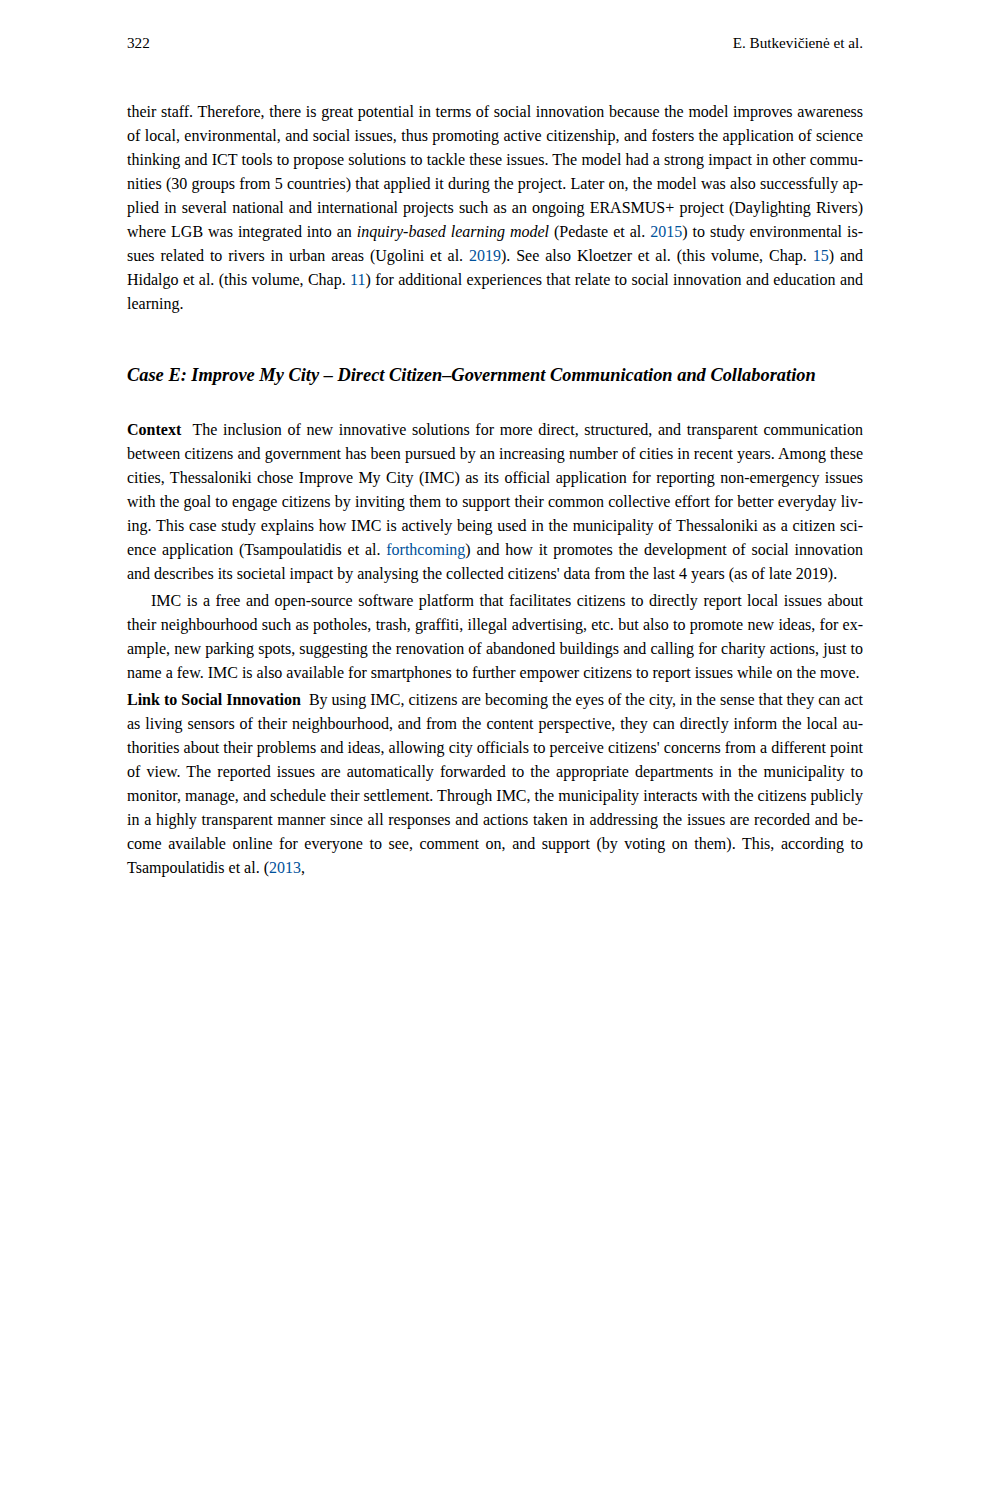322 E. Butkevičienė et al.
their staff. Therefore, there is great potential in terms of social innovation because the model improves awareness of local, environmental, and social issues, thus promoting active citizenship, and fosters the application of science thinking and ICT tools to propose solutions to tackle these issues. The model had a strong impact in other communities (30 groups from 5 countries) that applied it during the project. Later on, the model was also successfully applied in several national and international projects such as an ongoing ERASMUS+ project (Daylighting Rivers) where LGB was integrated into an inquiry-based learning model (Pedaste et al. 2015) to study environmental issues related to rivers in urban areas (Ugolini et al. 2019). See also Kloetzer et al. (this volume, Chap. 15) and Hidalgo et al. (this volume, Chap. 11) for additional experiences that relate to social innovation and education and learning.
Case E: Improve My City – Direct Citizen–Government Communication and Collaboration
Context The inclusion of new innovative solutions for more direct, structured, and transparent communication between citizens and government has been pursued by an increasing number of cities in recent years. Among these cities, Thessaloniki chose Improve My City (IMC) as its official application for reporting non-emergency issues with the goal to engage citizens by inviting them to support their common collective effort for better everyday living. This case study explains how IMC is actively being used in the municipality of Thessaloniki as a citizen science application (Tsampoulatidis et al. forthcoming) and how it promotes the development of social innovation and describes its societal impact by analysing the collected citizens' data from the last 4 years (as of late 2019).
IMC is a free and open-source software platform that facilitates citizens to directly report local issues about their neighbourhood such as potholes, trash, graffiti, illegal advertising, etc. but also to promote new ideas, for example, new parking spots, suggesting the renovation of abandoned buildings and calling for charity actions, just to name a few. IMC is also available for smartphones to further empower citizens to report issues while on the move.
Link to Social Innovation By using IMC, citizens are becoming the eyes of the city, in the sense that they can act as living sensors of their neighbourhood, and from the content perspective, they can directly inform the local authorities about their problems and ideas, allowing city officials to perceive citizens' concerns from a different point of view. The reported issues are automatically forwarded to the appropriate departments in the municipality to monitor, manage, and schedule their settlement. Through IMC, the municipality interacts with the citizens publicly in a highly transparent manner since all responses and actions taken in addressing the issues are recorded and become available online for everyone to see, comment on, and support (by voting on them). This, according to Tsampoulatidis et al. (2013,